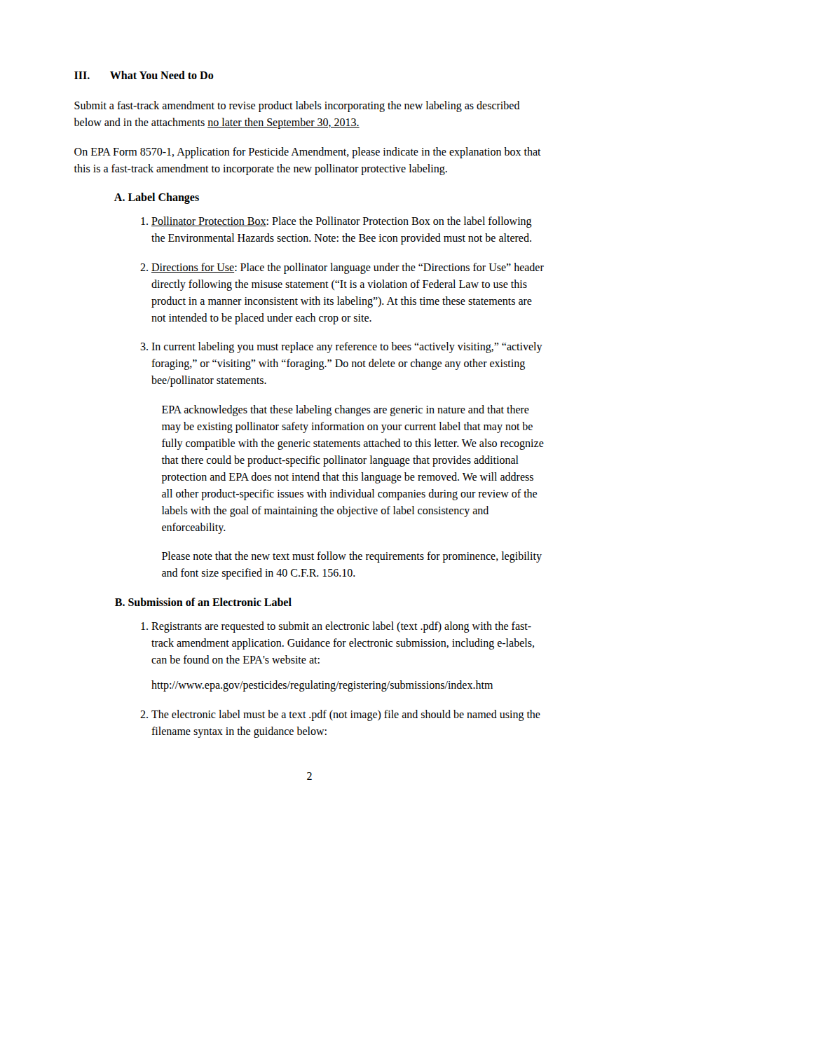III. What You Need to Do
Submit a fast-track amendment to revise product labels incorporating the new labeling as described below and in the attachments no later then September 30, 2013.
On EPA Form 8570-1, Application for Pesticide Amendment, please indicate in the explanation box that this is a fast-track amendment to incorporate the new pollinator protective labeling.
Label Changes
Pollinator Protection Box: Place the Pollinator Protection Box on the label following the Environmental Hazards section. Note: the Bee icon provided must not be altered.
Directions for Use: Place the pollinator language under the “Directions for Use” header directly following the misuse statement (“It is a violation of Federal Law to use this product in a manner inconsistent with its labeling”). At this time these statements are not intended to be placed under each crop or site.
In current labeling you must replace any reference to bees “actively visiting,” “actively foraging,” or “visiting” with “foraging.” Do not delete or change any other existing bee/pollinator statements.
EPA acknowledges that these labeling changes are generic in nature and that there may be existing pollinator safety information on your current label that may not be fully compatible with the generic statements attached to this letter. We also recognize that there could be product-specific pollinator language that provides additional protection and EPA does not intend that this language be removed. We will address all other product-specific issues with individual companies during our review of the labels with the goal of maintaining the objective of label consistency and enforceability.
Please note that the new text must follow the requirements for prominence, legibility and font size specified in 40 C.F.R. 156.10.
Submission of an Electronic Label
Registrants are requested to submit an electronic label (text .pdf) along with the fast-track amendment application. Guidance for electronic submission, including e-labels, can be found on the EPA's website at:
http://www.epa.gov/pesticides/regulating/registering/submissions/index.htm
The electronic label must be a text .pdf (not image) file and should be named using the filename syntax in the guidance below:
2